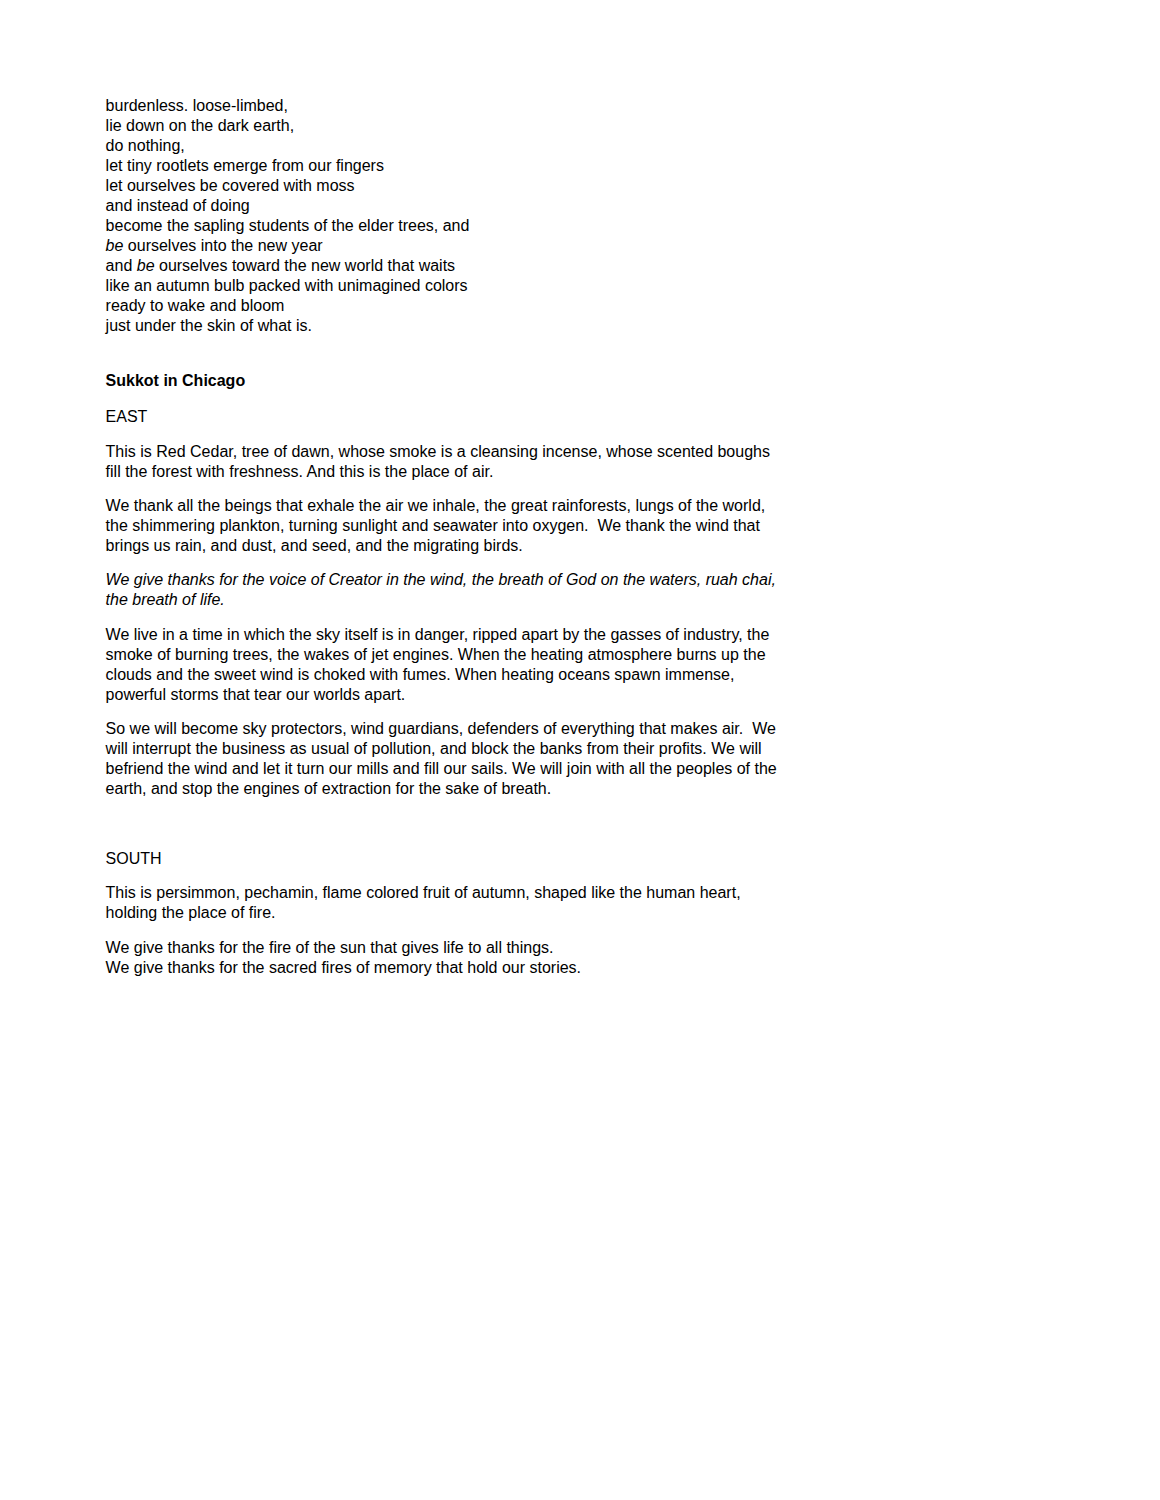burdenless. loose-limbed,
lie down on the dark earth,
do nothing,
let tiny rootlets emerge from our fingers
let ourselves be covered with moss
and instead of doing
become the sapling students of the elder trees, and
be ourselves into the new year
and be ourselves toward the new world that waits
like an autumn bulb packed with unimagined colors
ready to wake and bloom
just under the skin of what is.
Sukkot in Chicago
EAST
This is Red Cedar, tree of dawn, whose smoke is a cleansing incense, whose scented boughs fill the forest with freshness. And this is the place of air.
We thank all the beings that exhale the air we inhale, the great rainforests, lungs of the world, the shimmering plankton, turning sunlight and seawater into oxygen. We thank the wind that brings us rain, and dust, and seed, and the migrating birds.
We give thanks for the voice of Creator in the wind, the breath of God on the waters, ruah chai, the breath of life.
We live in a time in which the sky itself is in danger, ripped apart by the gasses of industry, the smoke of burning trees, the wakes of jet engines. When the heating atmosphere burns up the clouds and the sweet wind is choked with fumes. When heating oceans spawn immense, powerful storms that tear our worlds apart.
So we will become sky protectors, wind guardians, defenders of everything that makes air. We will interrupt the business as usual of pollution, and block the banks from their profits. We will befriend the wind and let it turn our mills and fill our sails. We will join with all the peoples of the earth, and stop the engines of extraction for the sake of breath.
SOUTH
This is persimmon, pechamin, flame colored fruit of autumn, shaped like the human heart, holding the place of fire.
We give thanks for the fire of the sun that gives life to all things.
We give thanks for the sacred fires of memory that hold our stories.